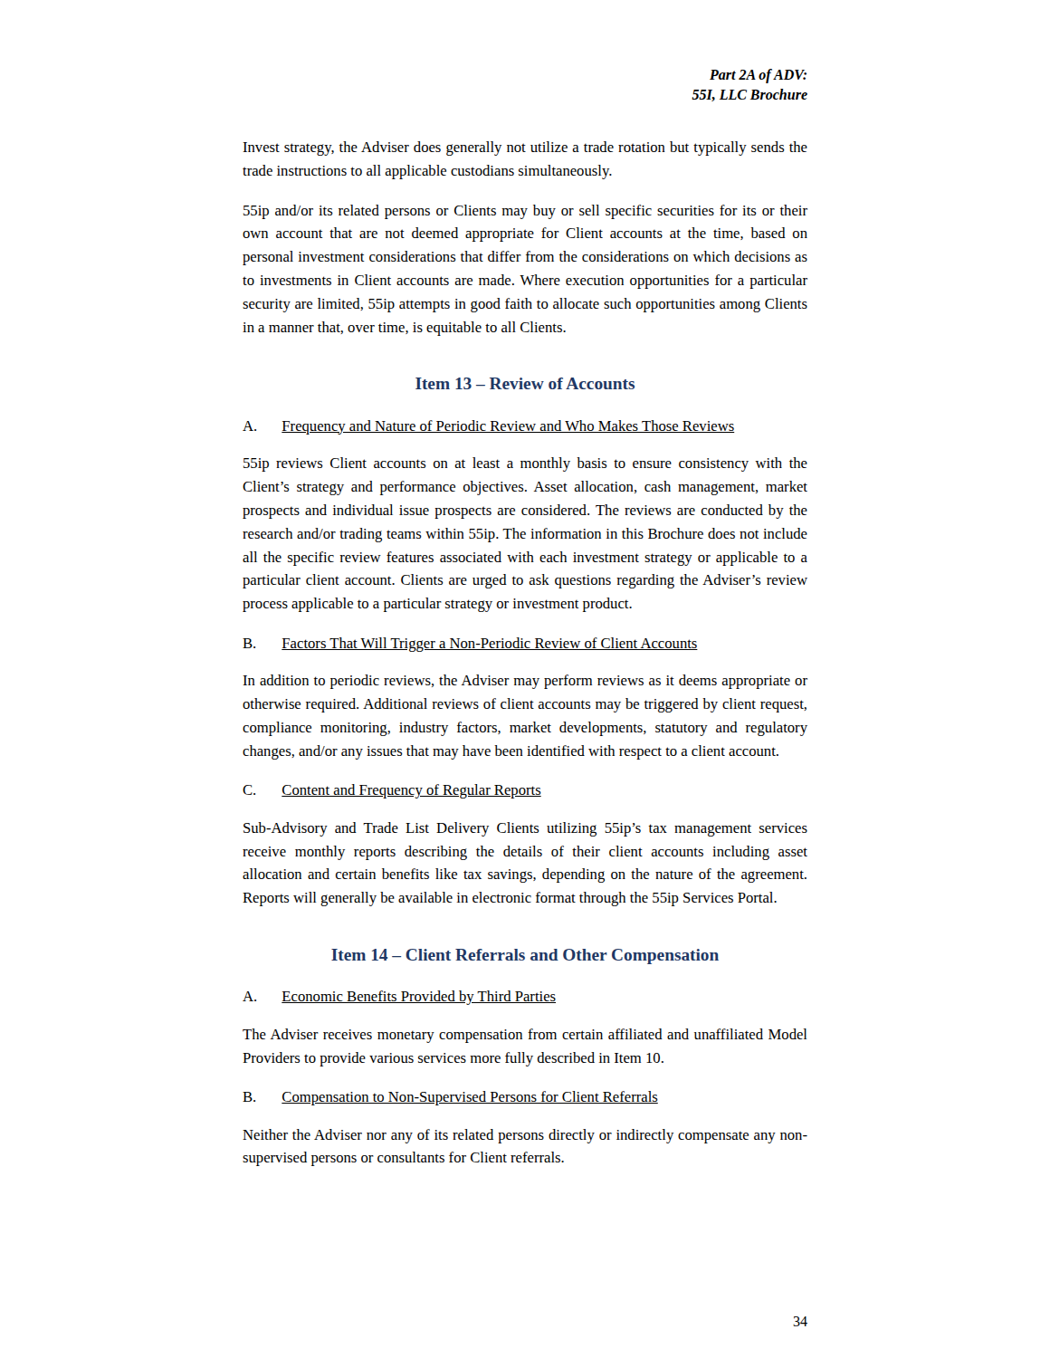Part 2A of ADV:
55I, LLC Brochure
Invest strategy, the Adviser does generally not utilize a trade rotation but typically sends the trade instructions to all applicable custodians simultaneously.
55ip and/or its related persons or Clients may buy or sell specific securities for its or their own account that are not deemed appropriate for Client accounts at the time, based on personal investment considerations that differ from the considerations on which decisions as to investments in Client accounts are made. Where execution opportunities for a particular security are limited, 55ip attempts in good faith to allocate such opportunities among Clients in a manner that, over time, is equitable to all Clients.
Item 13 – Review of Accounts
A. Frequency and Nature of Periodic Review and Who Makes Those Reviews
55ip reviews Client accounts on at least a monthly basis to ensure consistency with the Client’s strategy and performance objectives. Asset allocation, cash management, market prospects and individual issue prospects are considered. The reviews are conducted by the research and/or trading teams within 55ip. The information in this Brochure does not include all the specific review features associated with each investment strategy or applicable to a particular client account. Clients are urged to ask questions regarding the Adviser’s review process applicable to a particular strategy or investment product.
B. Factors That Will Trigger a Non-Periodic Review of Client Accounts
In addition to periodic reviews, the Adviser may perform reviews as it deems appropriate or otherwise required. Additional reviews of client accounts may be triggered by client request, compliance monitoring, industry factors, market developments, statutory and regulatory changes, and/or any issues that may have been identified with respect to a client account.
C. Content and Frequency of Regular Reports
Sub-Advisory and Trade List Delivery Clients utilizing 55ip’s tax management services receive monthly reports describing the details of their client accounts including asset allocation and certain benefits like tax savings, depending on the nature of the agreement. Reports will generally be available in electronic format through the 55ip Services Portal.
Item 14 – Client Referrals and Other Compensation
A. Economic Benefits Provided by Third Parties
The Adviser receives monetary compensation from certain affiliated and unaffiliated Model Providers to provide various services more fully described in Item 10.
B. Compensation to Non-Supervised Persons for Client Referrals
Neither the Adviser nor any of its related persons directly or indirectly compensate any non-supervised persons or consultants for Client referrals.
34